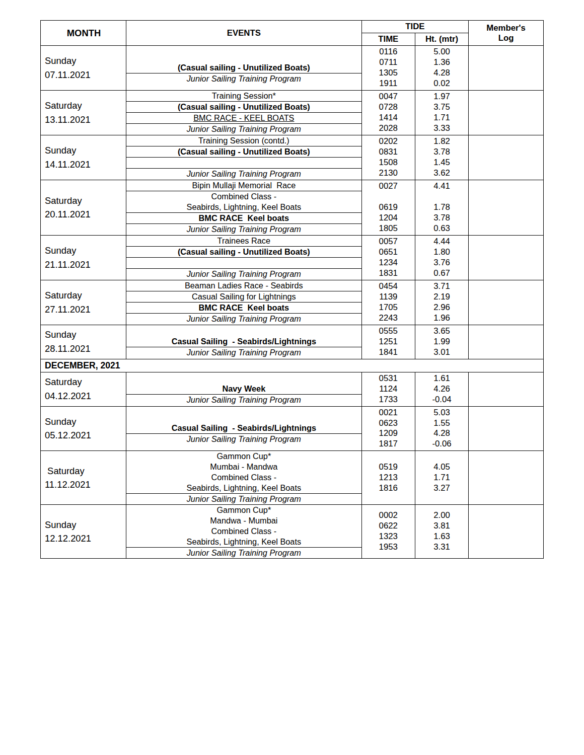| MONTH | EVENTS | TIDE | Member's Log |
| --- | --- | --- | --- |
| TIME | Ht. (mtr) |
| Sunday 07.11.2021 | / (Casual sailing - Unutilized Boats) / / Junior Sailing Training Program / | 0116 0711 1305 1911 | 5.00 1.36 4.28 0.02 | |
| Saturday 13.11.2021 | / Training Session* / / (Casual sailing - Unutilized Boats) / / BMC RACE - KEEL BOATS / / Junior Sailing Training Program / | 0047 0728 1414 2028 | 1.97 3.75 1.71 3.33 | |
| Sunday 14.11.2021 | / Training Session (contd.) / / (Casual sailing - Unutilized Boats) / / Junior Sailing Training Program / | 0202 0831 1508 2130 | 1.82 3.78 1.45 3.62 | |
| Saturday 20.11.2021 | / Bipin Mullaji Memorial Race / / Combined Class - / / Seabirds, Lightning, Keel Boats / / BMC RACE Keel boats / / Junior Sailing Training Program / | 0027 0619 1204 1805 | 4.41 1.78 3.78 0.63 | |
| Sunday 21.11.2021 | / Trainees Race / / (Casual sailing - Unutilized Boats) / / Junior Sailing Training Program / | 0057 0651 1234 1831 | 4.44 1.80 3.76 0.67 | |
| Saturday 27.11.2021 | / Beaman Ladies Race - Seabirds / / Casual Sailing for Lightnings / / BMC RACE Keel boats / / Junior Sailing Training Program / | 0454 1139 1705 2243 | 3.71 2.19 2.96 1.96 | |
| Sunday 28.11.2021 | / Casual Sailing - Seabirds/Lightnings / / Junior Sailing Training Program / | 0555 1251 1841 | 3.65 1.99 3.01 | |
| DECEMBER, 2021 |
| Saturday 04.12.2021 | / Navy Week / / Junior Sailing Training Program / | 0531 1124 1733 | 1.61 4.26 -0.04 | |
| Sunday 05.12.2021 | / Casual Sailing - Seabirds/Lightnings / / Junior Sailing Training Program / | 0021 0623 1209 1817 | 5.03 1.55 4.28 -0.06 | |
| Saturday 11.12.2021 | / Gammon Cup* / / Mumbai - Mandwa / / Combined Class - / / Seabirds, Lightning, Keel Boats / / Junior Sailing Training Program / | 0519 1213 1816 | 4.05 1.71 3.27 | |
| Sunday 12.12.2021 | / Gammon Cup* / / Mandwa - Mumbai / / Combined Class - / / Seabirds, Lightning, Keel Boats / / Junior Sailing Training Program / | 0002 0622 1323 1953 | 2.00 3.81 1.63 3.31 | |